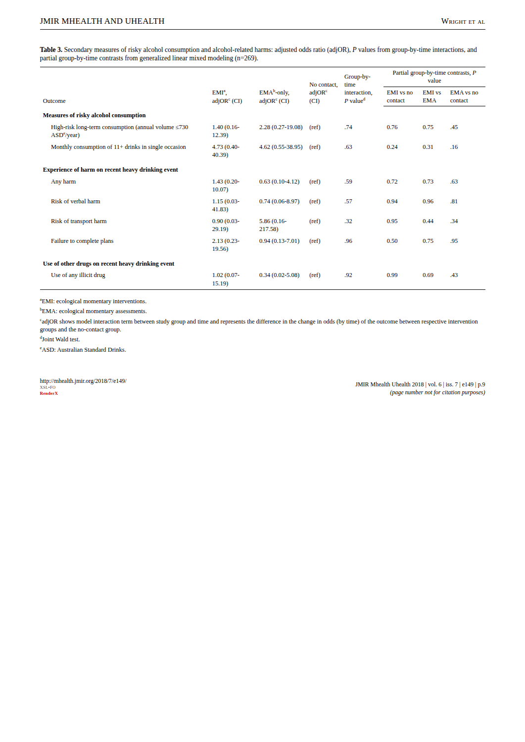JMIR MHEALTH AND UHEALTH Wright et al
Table 3. Secondary measures of risky alcohol consumption and alcohol-related harms: adjusted odds ratio (adjOR), P values from group-by-time interactions, and partial group-by-time contrasts from generalized linear mixed modeling (n=269).
| Outcome | EMI a , adjOR c (CI) | EMA b -only, adjOR c (CI) | No contact, adjOR c (CI) | Group-by-time interaction, P value d | Partial group-by-time contrasts, P value |
| --- | --- | --- | --- | --- | --- |
| EMI vs no contact | EMI vs EMA | EMA vs no contact |
| Measures of risky alcohol consumption |
| High-risk long-term consumption (annual volume ≤730 ASD e /year) | 1.40 (0.16-12.39) | 2.28 (0.27-19.08) | (ref) | .74 | 0.76 | 0.75 | .45 |
| Monthly consumption of 11+ drinks in single occasion | 4.73 (0.40-40.39) | 4.62 (0.55-38.95) | (ref) | .63 | 0.24 | 0.31 | .16 |
| Experience of harm on recent heavy drinking event |
| Any harm | 1.43 (0.20-10.07) | 0.63 (0.10-4.12) | (ref) | .59 | 0.72 | 0.73 | .63 |
| Risk of verbal harm | 1.15 (0.03-41.83) | 0.74 (0.06-8.97) | (ref) | .57 | 0.94 | 0.96 | .81 |
| Risk of transport harm | 0.90 (0.03-29.19) | 5.86 (0.16-217.58) | (ref) | .32 | 0.95 | 0.44 | .34 |
| Failure to complete plans | 2.13 (0.23-19.56) | 0.94 (0.13-7.01) | (ref) | .96 | 0.50 | 0.75 | .95 |
| Use of other drugs on recent heavy drinking event |
| Use of any illicit drug | 1.02 (0.07-15.19) | 0.34 (0.02-5.08) | (ref) | .92 | 0.99 | 0.69 | .43 |
aEMI: ecological momentary interventions.
bEMA: ecological momentary assessments.
cadjOR shows model interaction term between study group and time and represents the difference in the change in odds (by time) of the outcome between respective intervention groups and the no-contact group.
dJoint Wald test.
eASD: Australian Standard Drinks.
http://mhealth.jmir.org/2018/7/e149/
XSL•FO
RenderX
JMIR Mhealth Uhealth 2018 | vol. 6 | iss. 7 | e149 | p.9
(page number not for citation purposes)